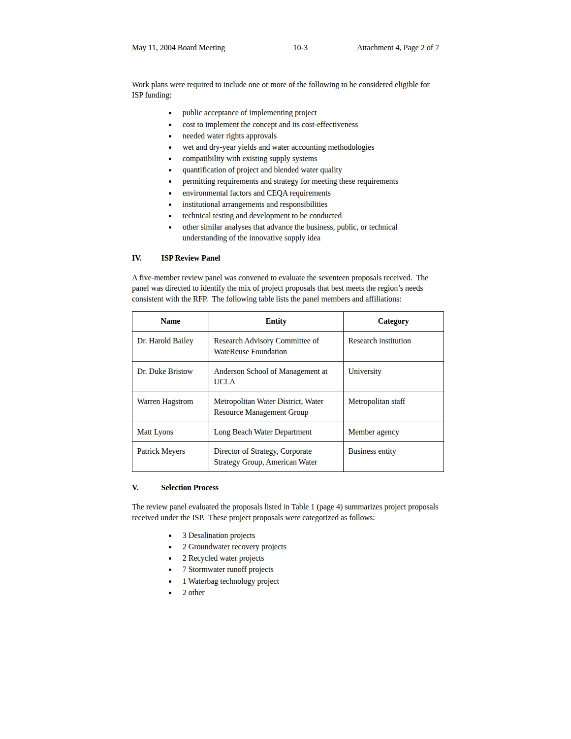May 11, 2004 Board Meeting
10-3
Attachment 4, Page 2 of 7
Work plans were required to include one or more of the following to be considered eligible for ISP funding:
public acceptance of implementing project
cost to implement the concept and its cost-effectiveness
needed water rights approvals
wet and dry-year yields and water accounting methodologies
compatibility with existing supply systems
quantification of project and blended water quality
permitting requirements and strategy for meeting these requirements
environmental factors and CEQA requirements
institutional arrangements and responsibilities
technical testing and development to be conducted
other similar analyses that advance the business, public, or technical understanding of the innovative supply idea
IV. ISP Review Panel
A five-member review panel was convened to evaluate the seventeen proposals received. The panel was directed to identify the mix of project proposals that best meets the region’s needs consistent with the RFP. The following table lists the panel members and affiliations:
| Name | Entity | Category |
| --- | --- | --- |
| Dr. Harold Bailey | Research Advisory Committee of WateReuse Foundation | Research institution |
| Dr. Duke Bristow | Anderson School of Management at UCLA | University |
| Warren Hagstrom | Metropolitan Water District, Water Resource Management Group | Metropolitan staff |
| Matt Lyons | Long Beach Water Department | Member agency |
| Patrick Meyers | Director of Strategy, Corporate Strategy Group, American Water | Business entity |
V. Selection Process
The review panel evaluated the proposals listed in Table 1 (page 4) summarizes project proposals received under the ISP. These project proposals were categorized as follows:
3 Desalination projects
2 Groundwater recovery projects
2 Recycled water projects
7 Stormwater runoff projects
1 Waterbag technology project
2 other